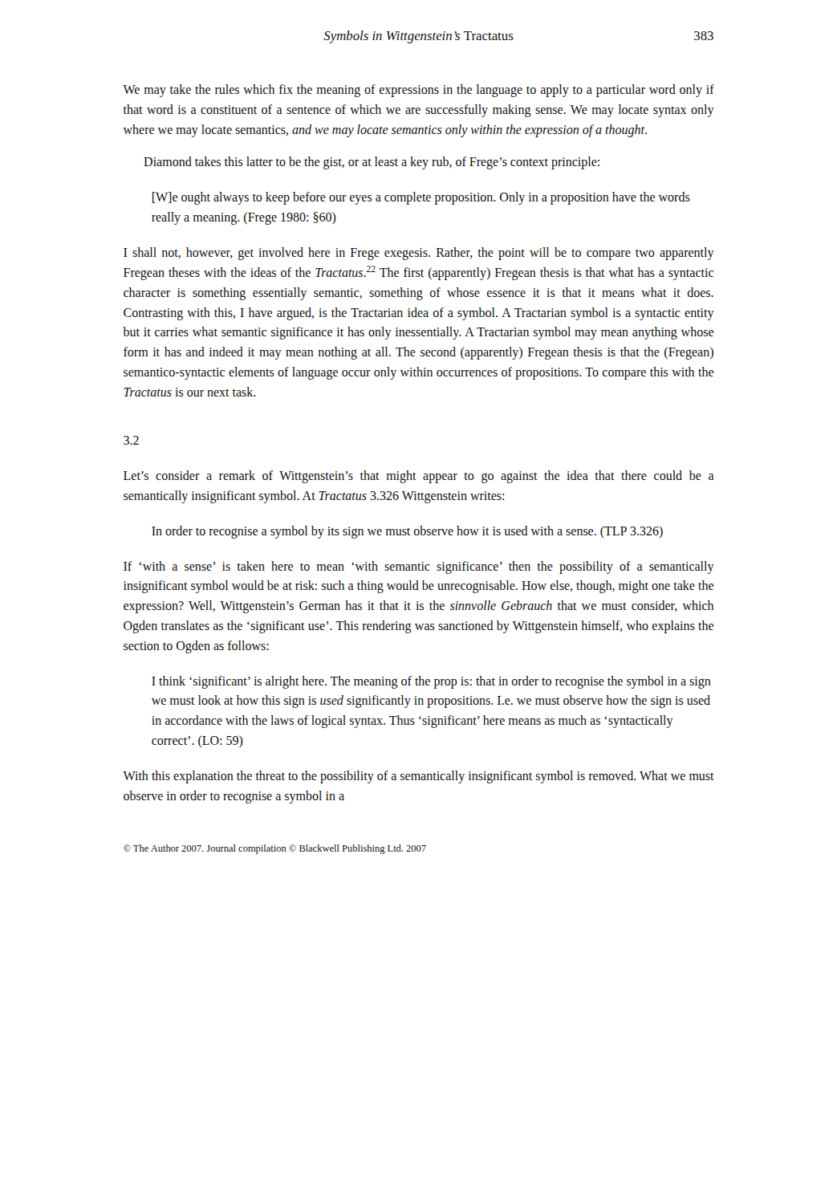Symbols in Wittgenstein’s Tractatus 383
We may take the rules which fix the meaning of expressions in the language to apply to a particular word only if that word is a constituent of a sentence of which we are successfully making sense. We may locate syntax only where we may locate semantics, and we may locate semantics only within the expression of a thought.
Diamond takes this latter to be the gist, or at least a key rub, of Frege’s context principle:
[W]e ought always to keep before our eyes a complete proposition. Only in a proposition have the words really a meaning. (Frege 1980: §60)
I shall not, however, get involved here in Frege exegesis. Rather, the point will be to compare two apparently Fregean theses with the ideas of the Tractatus.22 The first (apparently) Fregean thesis is that what has a syntactic character is something essentially semantic, something of whose essence it is that it means what it does. Contrasting with this, I have argued, is the Tractarian idea of a symbol. A Tractarian symbol is a syntactic entity but it carries what semantic significance it has only inessentially. A Tractarian symbol may mean anything whose form it has and indeed it may mean nothing at all. The second (apparently) Fregean thesis is that the (Fregean) semantico-syntactic elements of language occur only within occurrences of propositions. To compare this with the Tractatus is our next task.
3.2
Let’s consider a remark of Wittgenstein’s that might appear to go against the idea that there could be a semantically insignificant symbol. At Tractatus 3.326 Wittgenstein writes:
In order to recognise a symbol by its sign we must observe how it is used with a sense. (TLP 3.326)
If ‘with a sense’ is taken here to mean ‘with semantic significance’ then the possibility of a semantically insignificant symbol would be at risk: such a thing would be unrecognisable. How else, though, might one take the expression? Well, Wittgenstein’s German has it that it is the sinnvolle Gebrauch that we must consider, which Ogden translates as the ‘significant use’. This rendering was sanctioned by Wittgenstein himself, who explains the section to Ogden as follows:
I think ‘significant’ is alright here. The meaning of the prop is: that in order to recognise the symbol in a sign we must look at how this sign is used significantly in propositions. I.e. we must observe how the sign is used in accordance with the laws of logical syntax. Thus ‘significant’ here means as much as ‘syntactically correct’. (LO: 59)
With this explanation the threat to the possibility of a semantically insignificant symbol is removed. What we must observe in order to recognise a symbol in a
© The Author 2007. Journal compilation © Blackwell Publishing Ltd. 2007